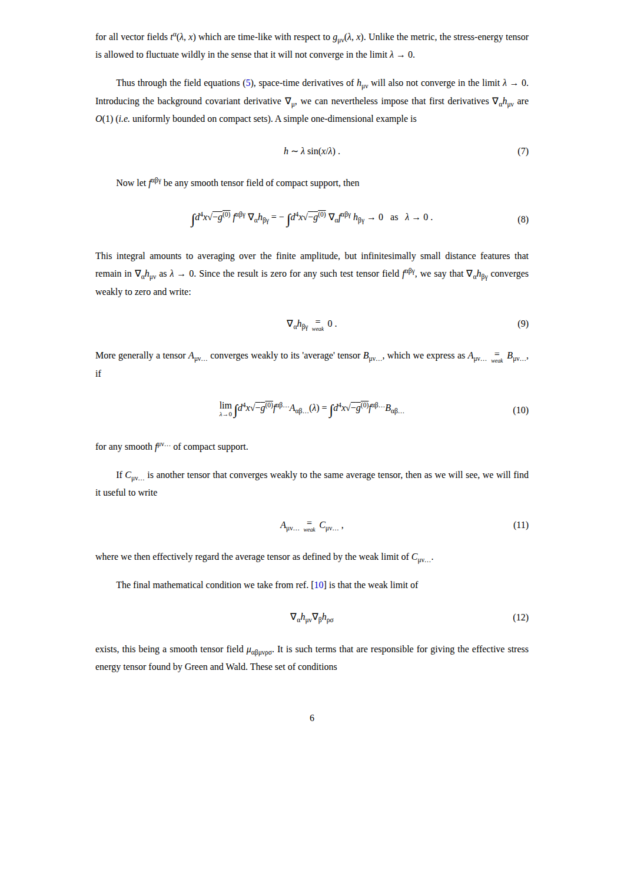for all vector fields tα(λ, x) which are time-like with respect to gμν(λ, x). Unlike the metric, the stress-energy tensor is allowed to fluctuate wildly in the sense that it will not converge in the limit λ → 0.
Thus through the field equations (5), space-time derivatives of hμν will also not converge in the limit λ → 0. Introducing the background covariant derivative ∇μ, we can nevertheless impose that first derivatives ∇αhμν are O(1) (i.e. uniformly bounded on compact sets). A simple one-dimensional example is
h ∼ λ sin(x/λ) . (7)
Now let fαβγ be any smooth tensor field of compact support, then
∫d4x√−g(0) fαβγ ∇αhβγ = − ∫d4x√−g(0) ∇αfαβγ hβγ → 0 as λ → 0 . (8)
This integral amounts to averaging over the finite amplitude, but infinitesimally small distance features that remain in ∇αhμν as λ → 0. Since the result is zero for any such test tensor field fαβγ, we say that ∇αhβγ converges weakly to zero and write:
∇αhβγ =weak 0 . (9)
More generally a tensor Aμν… converges weakly to its 'average' tensor Bμν…, which we express as Aμν… =weak Bμν…, if
lim λ→0∫d4x√−g(0) fαβ…Aαβ…(λ) = ∫d4x√−g(0) fαβ…Bαβ… (10)
for any smooth fμν… of compact support.
If Cμν… is another tensor that converges weakly to the same average tensor, then as we will see, we will find it useful to write
Aμν… =weak Cμν… , (11)
where we then effectively regard the average tensor as defined by the weak limit of Cμν….
The final mathematical condition we take from ref. [10] is that the weak limit of
∇αhμν∇βhρσ (12)
exists, this being a smooth tensor field μαβμνρσ. It is such terms that are responsible for giving the effective stress energy tensor found by Green and Wald. These set of conditions
6